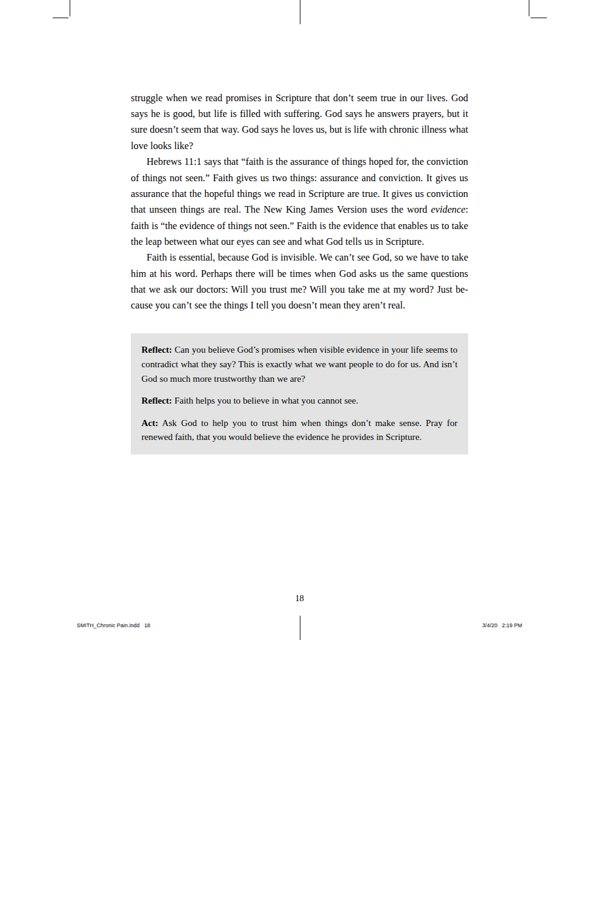struggle when we read promises in Scripture that don’t seem true in our lives. God says he is good, but life is filled with suffering. God says he answers prayers, but it sure doesn’t seem that way. God says he loves us, but is life with chronic illness what love looks like?
Hebrews 11:1 says that “faith is the assurance of things hoped for, the conviction of things not seen.” Faith gives us two things: assurance and conviction. It gives us assurance that the hopeful things we read in Scripture are true. It gives us conviction that unseen things are real. The New King James Version uses the word evidence: faith is “the evidence of things not seen.” Faith is the evidence that enables us to take the leap between what our eyes can see and what God tells us in Scripture.
Faith is essential, because God is invisible. We can’t see God, so we have to take him at his word. Perhaps there will be times when God asks us the same questions that we ask our doctors: Will you trust me? Will you take me at my word? Just because you can’t see the things I tell you doesn’t mean they aren’t real.
Reflect: Can you believe God’s promises when visible evidence in your life seems to contradict what they say? This is exactly what we want people to do for us. And isn’t God so much more trustworthy than we are?
Reflect: Faith helps you to believe in what you cannot see.
Act: Ask God to help you to trust him when things don’t make sense. Pray for renewed faith, that you would believe the evidence he provides in Scripture.
18
SMITH_Chronic Pain.indd 18 3/4/20 2:19 PM